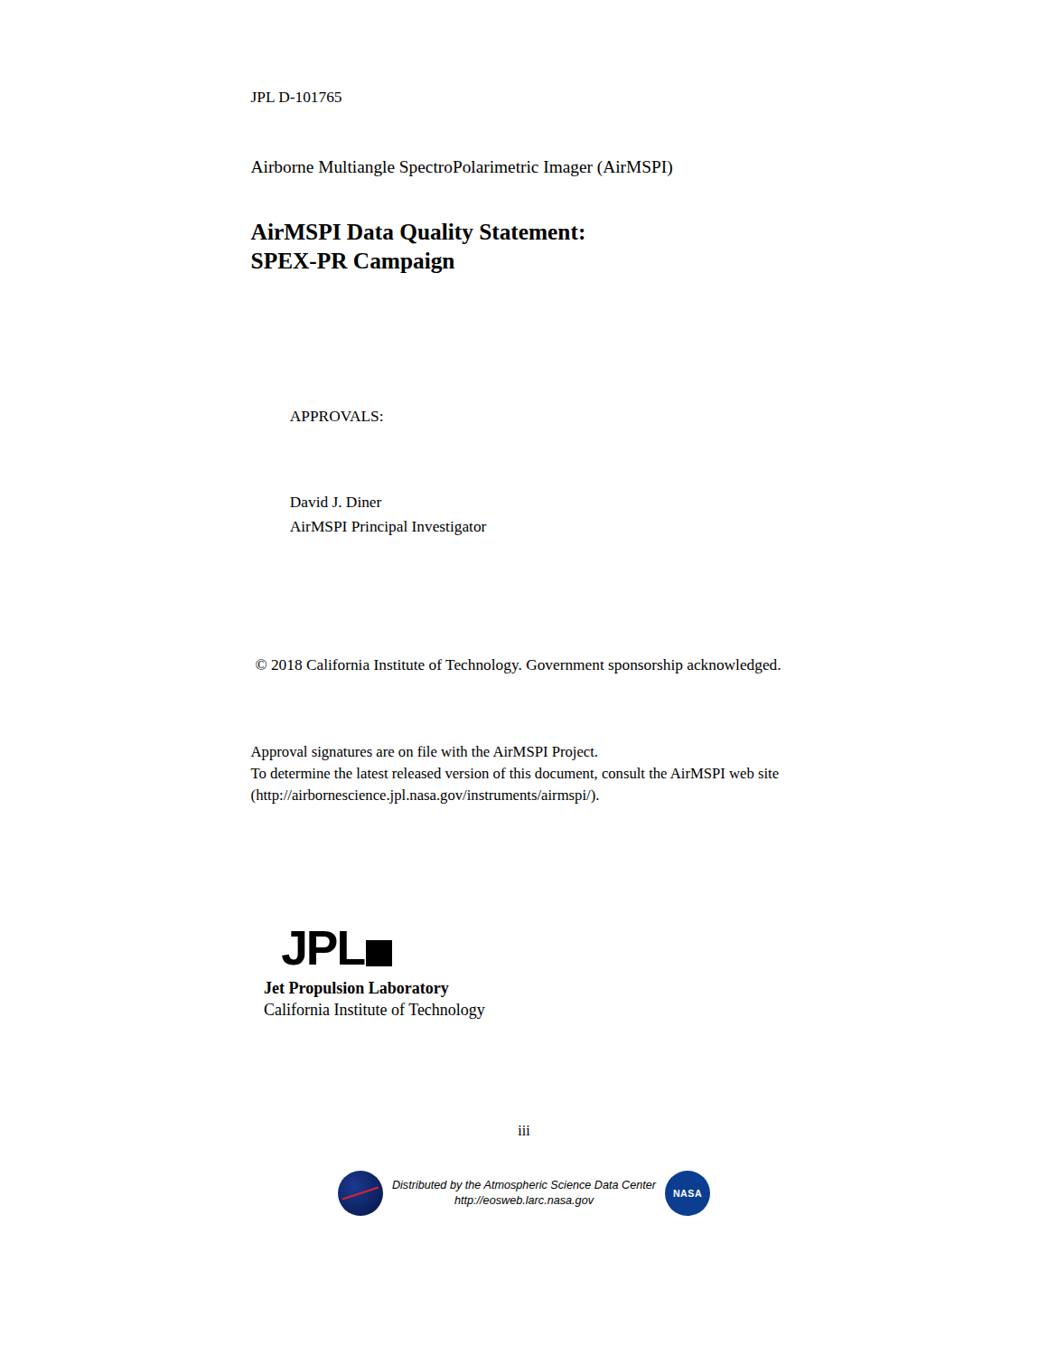JPL D-101765
Airborne Multiangle SpectroPolarimetric Imager (AirMSPI)
AirMSPI Data Quality Statement:
SPEX-PR Campaign
APPROVALS:
David J. Diner
AirMSPI Principal Investigator
© 2018 California Institute of Technology. Government sponsorship acknowledged.
Approval signatures are on file with the AirMSPI Project.
To determine the latest released version of this document, consult the AirMSPI web site
(http://airbornescience.jpl.nasa.gov/instruments/airmspi/).
JPL
Jet Propulsion Laboratory
California Institute of Technology
iii
Distributed by the Atmospheric Science Data Center
http://eosweb.larc.nasa.gov
NASA